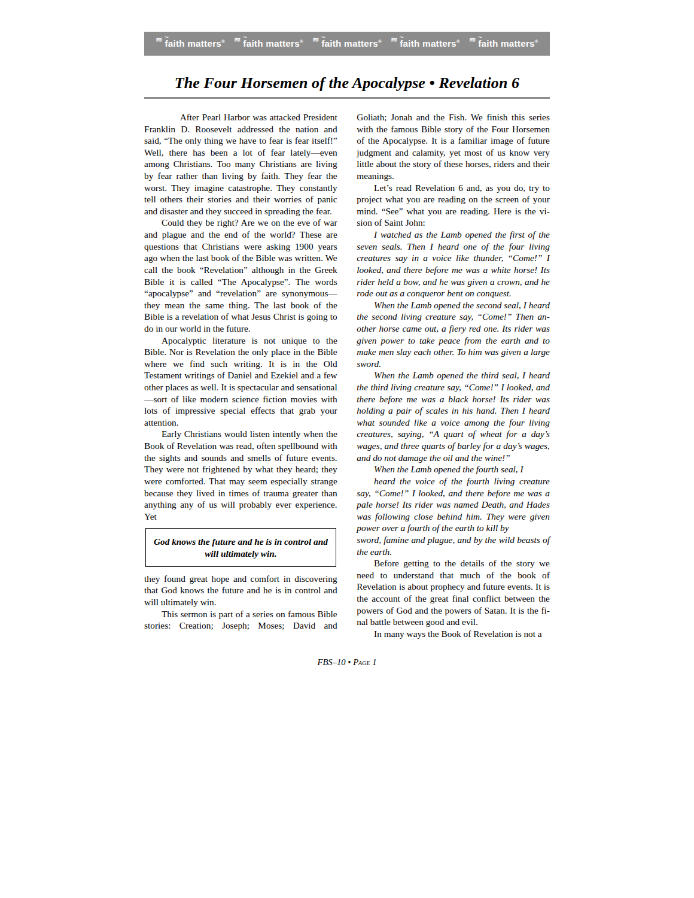≋fa~ith matters® ≋fa~ith matters® ≋fa~ith matters® ≋fa~ith matters® ≋fa~ith matters®
The Four Horsemen of the Apocalypse • Revelation 6
After Pearl Harbor was attacked President Franklin D. Roosevelt addressed the nation and said, “The only thing we have to fear is fear itself!” Well, there has been a lot of fear lately—even among Christians. Too many Christians are living by fear rather than living by faith. They fear the worst. They imagine catastrophe. They constantly tell others their stories and their worries of panic and disaster and they succeed in spreading the fear.
Could they be right? Are we on the eve of war and plague and the end of the world? These are questions that Christians were asking 1900 years ago when the last book of the Bible was written. We call the book “Revelation” although in the Greek Bible it is called “The Apocalypse”. The words “apocalypse” and “revelation” are synonymous—they mean the same thing. The last book of the Bible is a revelation of what Jesus Christ is going to do in our world in the future.
Apocalyptic literature is not unique to the Bible. Nor is Revelation the only place in the Bible where we find such writing. It is in the Old Testament writings of Daniel and Ezekiel and a few other places as well. It is spectacular and sensational—sort of like modern science fiction movies with lots of impressive special effects that grab your attention.
Early Christians would listen intently when the Book of Revelation was read, often spellbound with the sights and sounds and smells of future events. They were not frightened by what they heard; they were comforted. That may seem especially strange because they lived in times of trauma greater than anything any of us will probably ever experience. Yet
God knows the future and he is in control and will ultimately win.
they found great hope and comfort in discovering that God knows the future and he is in control and will ultimately win.
This sermon is part of a series on famous Bible stories: Creation; Joseph; Moses; David and Goliath; Jonah and the Fish. We finish this series with the famous Bible story of the Four Horsemen of the Apocalypse. It is a familiar image of future judgment and calamity, yet most of us know very little about the story of these horses, riders and their meanings.
Let’s read Revelation 6 and, as you do, try to project what you are reading on the screen of your mind. “See” what you are reading. Here is the vision of Saint John:
I watched as the Lamb opened the first of the seven seals. Then I heard one of the four living creatures say in a voice like thunder, “Come!” I looked, and there before me was a white horse! Its rider held a bow, and he was given a crown, and he rode out as a conqueror bent on conquest.
When the Lamb opened the second seal, I heard the second living creature say, “Come!” Then another horse came out, a fiery red one. Its rider was given power to take peace from the earth and to make men slay each other. To him was given a large sword.
When the Lamb opened the third seal, I heard the third living creature say, “Come!” I looked, and there before me was a black horse! Its rider was holding a pair of scales in his hand. Then I heard what sounded like a voice among the four living creatures, saying, “A quart of wheat for a day’s wages, and three quarts of barley for a day’s wages, and do not damage the oil and the wine!”
When the Lamb opened the fourth seal, I
heard the voice of the fourth living creature say, “Come!” I looked, and there before me was a pale horse! Its rider was named Death, and Hades was following close behind him. They were given power over a fourth of the earth to kill by
sword, famine and plague, and by the wild beasts of the earth.
Before getting to the details of the story we need to understand that much of the book of Revelation is about prophecy and future events. It is the account of the great final conflict between the powers of God and the powers of Satan. It is the final battle between good and evil.
In many ways the Book of Revelation is not a
FBS–10 • Page 1